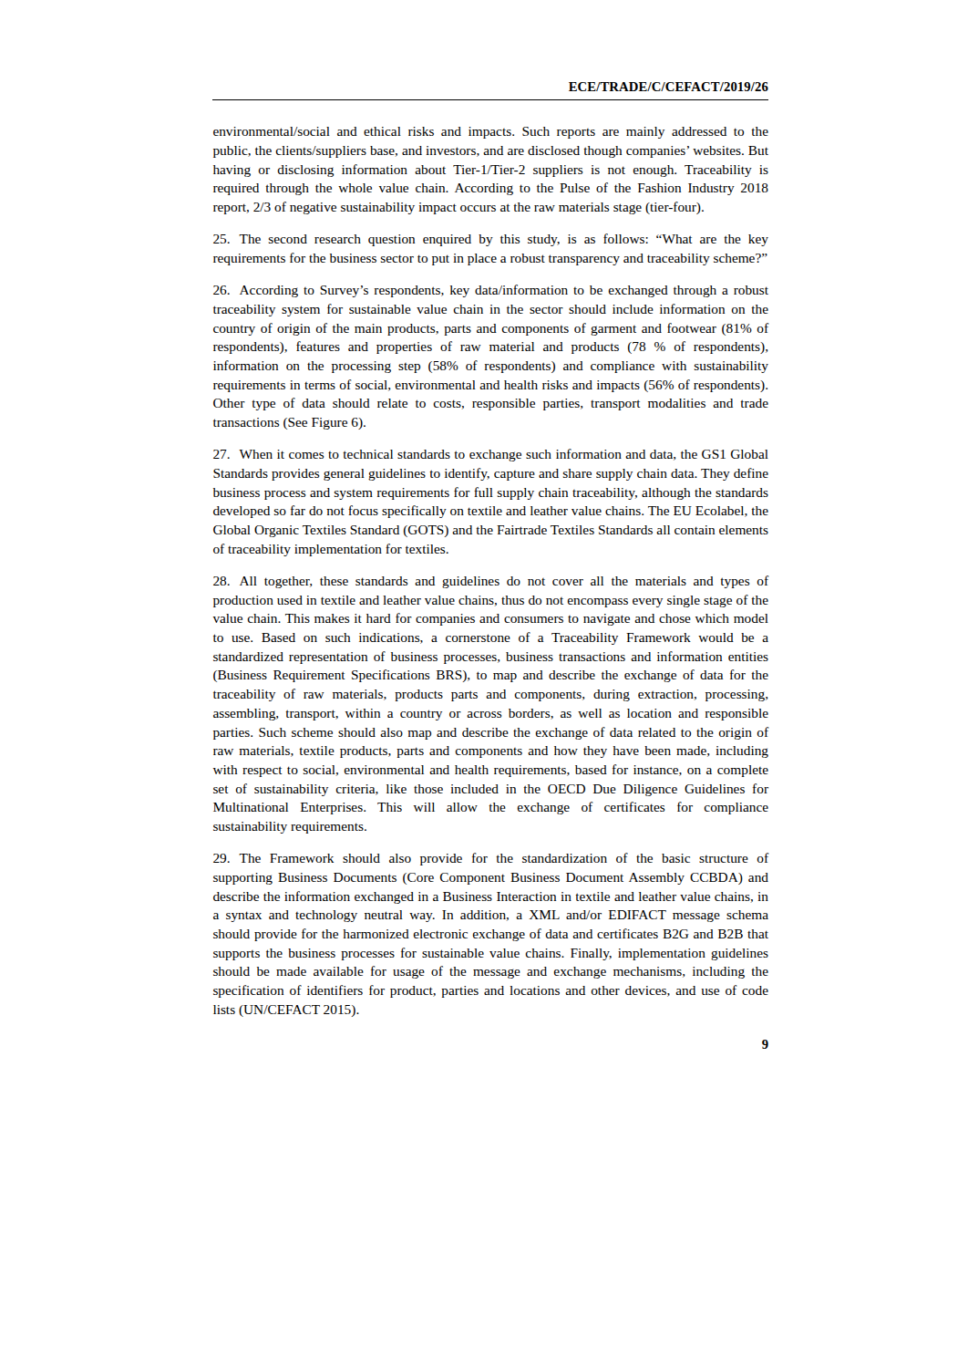ECE/TRADE/C/CEFACT/2019/26
environmental/social and ethical risks and impacts. Such reports are mainly addressed to the public, the clients/suppliers base, and investors, and are disclosed though companies’ websites. But having or disclosing information about Tier-1/Tier-2 suppliers is not enough. Traceability is required through the whole value chain. According to the Pulse of the Fashion Industry 2018 report, 2/3 of negative sustainability impact occurs at the raw materials stage (tier-four).
25. The second research question enquired by this study, is as follows: “What are the key requirements for the business sector to put in place a robust transparency and traceability scheme?”
26. According to Survey’s respondents, key data/information to be exchanged through a robust traceability system for sustainable value chain in the sector should include information on the country of origin of the main products, parts and components of garment and footwear (81% of respondents), features and properties of raw material and products (78 % of respondents), information on the processing step (58% of respondents) and compliance with sustainability requirements in terms of social, environmental and health risks and impacts (56% of respondents). Other type of data should relate to costs, responsible parties, transport modalities and trade transactions (See Figure 6).
27. When it comes to technical standards to exchange such information and data, the GS1 Global Standards provides general guidelines to identify, capture and share supply chain data. They define business process and system requirements for full supply chain traceability, although the standards developed so far do not focus specifically on textile and leather value chains. The EU Ecolabel, the Global Organic Textiles Standard (GOTS) and the Fairtrade Textiles Standards all contain elements of traceability implementation for textiles.
28. All together, these standards and guidelines do not cover all the materials and types of production used in textile and leather value chains, thus do not encompass every single stage of the value chain. This makes it hard for companies and consumers to navigate and chose which model to use. Based on such indications, a cornerstone of a Traceability Framework would be a standardized representation of business processes, business transactions and information entities (Business Requirement Specifications BRS), to map and describe the exchange of data for the traceability of raw materials, products parts and components, during extraction, processing, assembling, transport, within a country or across borders, as well as location and responsible parties. Such scheme should also map and describe the exchange of data related to the origin of raw materials, textile products, parts and components and how they have been made, including with respect to social, environmental and health requirements, based for instance, on a complete set of sustainability criteria, like those included in the OECD Due Diligence Guidelines for Multinational Enterprises. This will allow the exchange of certificates for compliance sustainability requirements.
29. The Framework should also provide for the standardization of the basic structure of supporting Business Documents (Core Component Business Document Assembly CCBDA) and describe the information exchanged in a Business Interaction in textile and leather value chains, in a syntax and technology neutral way. In addition, a XML and/or EDIFACT message schema should provide for the harmonized electronic exchange of data and certificates B2G and B2B that supports the business processes for sustainable value chains. Finally, implementation guidelines should be made available for usage of the message and exchange mechanisms, including the specification of identifiers for product, parties and locations and other devices, and use of code lists (UN/CEFACT 2015).
9